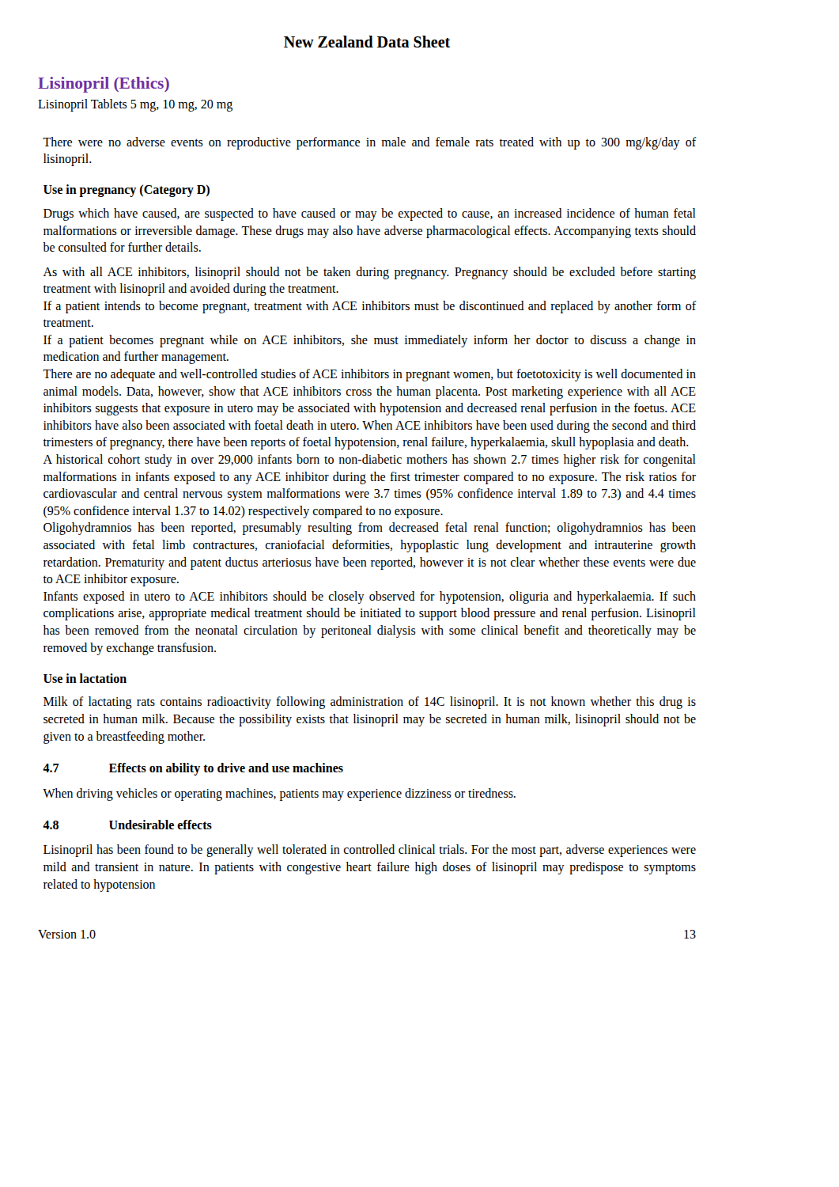New Zealand Data Sheet
Lisinopril (Ethics)
Lisinopril Tablets 5 mg, 10 mg, 20 mg
There were no adverse events on reproductive performance in male and female rats treated with up to 300 mg/kg/day of lisinopril.
Use in pregnancy (Category D)
Drugs which have caused, are suspected to have caused or may be expected to cause, an increased incidence of human fetal malformations or irreversible damage. These drugs may also have adverse pharmacological effects. Accompanying texts should be consulted for further details.
As with all ACE inhibitors, lisinopril should not be taken during pregnancy. Pregnancy should be excluded before starting treatment with lisinopril and avoided during the treatment.
If a patient intends to become pregnant, treatment with ACE inhibitors must be discontinued and replaced by another form of treatment.
If a patient becomes pregnant while on ACE inhibitors, she must immediately inform her doctor to discuss a change in medication and further management.
There are no adequate and well-controlled studies of ACE inhibitors in pregnant women, but foetotoxicity is well documented in animal models. Data, however, show that ACE inhibitors cross the human placenta. Post marketing experience with all ACE inhibitors suggests that exposure in utero may be associated with hypotension and decreased renal perfusion in the foetus. ACE inhibitors have also been associated with foetal death in utero. When ACE inhibitors have been used during the second and third trimesters of pregnancy, there have been reports of foetal hypotension, renal failure, hyperkalaemia, skull hypoplasia and death.
A historical cohort study in over 29,000 infants born to non-diabetic mothers has shown 2.7 times higher risk for congenital malformations in infants exposed to any ACE inhibitor during the first trimester compared to no exposure. The risk ratios for cardiovascular and central nervous system malformations were 3.7 times (95% confidence interval 1.89 to 7.3) and 4.4 times (95% confidence interval 1.37 to 14.02) respectively compared to no exposure.
Oligohydramnios has been reported, presumably resulting from decreased fetal renal function; oligohydramnios has been associated with fetal limb contractures, craniofacial deformities, hypoplastic lung development and intrauterine growth retardation. Prematurity and patent ductus arteriosus have been reported, however it is not clear whether these events were due to ACE inhibitor exposure.
Infants exposed in utero to ACE inhibitors should be closely observed for hypotension, oliguria and hyperkalaemia. If such complications arise, appropriate medical treatment should be initiated to support blood pressure and renal perfusion. Lisinopril has been removed from the neonatal circulation by peritoneal dialysis with some clinical benefit and theoretically may be removed by exchange transfusion.
Use in lactation
Milk of lactating rats contains radioactivity following administration of 14C lisinopril. It is not known whether this drug is secreted in human milk. Because the possibility exists that lisinopril may be secreted in human milk, lisinopril should not be given to a breastfeeding mother.
4.7 Effects on ability to drive and use machines
When driving vehicles or operating machines, patients may experience dizziness or tiredness.
4.8 Undesirable effects
Lisinopril has been found to be generally well tolerated in controlled clinical trials. For the most part, adverse experiences were mild and transient in nature. In patients with congestive heart failure high doses of lisinopril may predispose to symptoms related to hypotension
Version 1.0 13